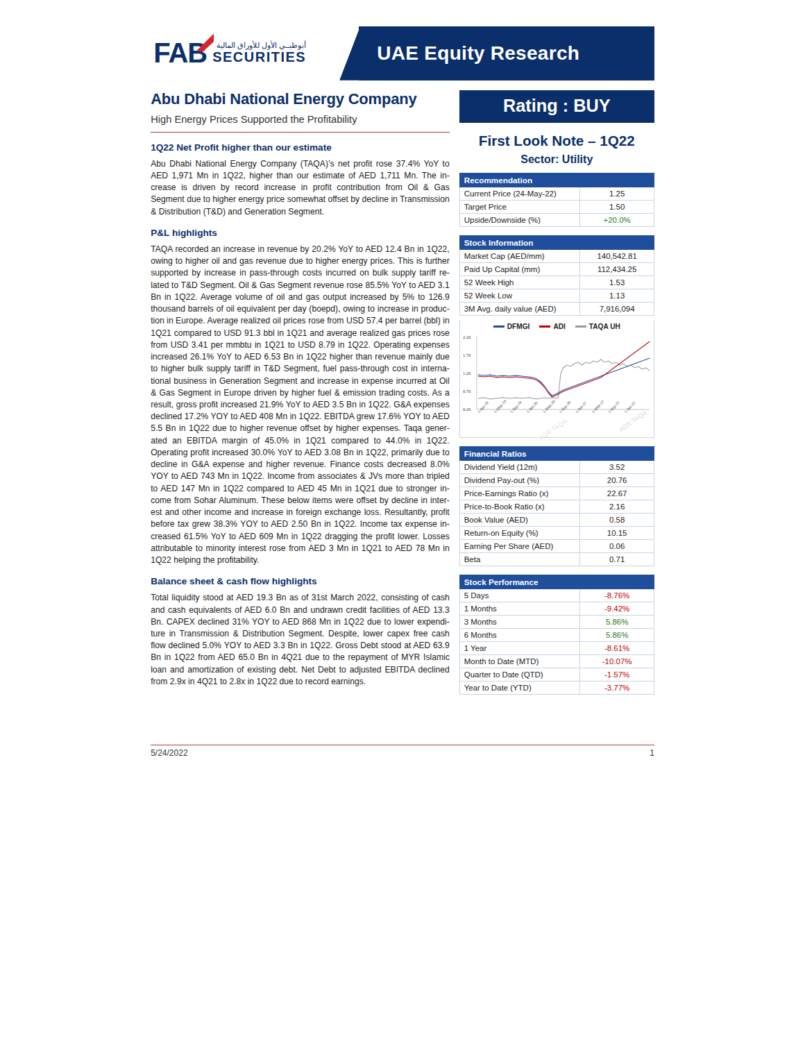FAB
أبوظبــي الأول للأوراق المالية
SECURITIES
UAE Equity Research
Abu Dhabi National Energy Company
High Energy Prices Supported the Profitability
1Q22 Net Profit higher than our estimate
Abu Dhabi National Energy Company (TAQA)’s net profit rose 37.4% YoY to AED 1,971 Mn in 1Q22, higher than our estimate of AED 1,711 Mn. The increase is driven by record increase in profit contribution from Oil & Gas Segment due to higher energy price somewhat offset by decline in Transmission & Distribution (T&D) and Generation Segment.
P&L highlights
TAQA recorded an increase in revenue by 20.2% YoY to AED 12.4 Bn in 1Q22, owing to higher oil and gas revenue due to higher energy prices. This is further supported by increase in pass-through costs incurred on bulk supply tariff related to T&D Segment. Oil & Gas Segment revenue rose 85.5% YoY to AED 3.1 Bn in 1Q22. Average volume of oil and gas output increased by 5% to 126.9 thousand barrels of oil equivalent per day (boepd), owing to increase in production in Europe. Average realized oil prices rose from USD 57.4 per barrel (bbl) in 1Q21 compared to USD 91.3 bbl in 1Q21 and average realized gas prices rose from USD 3.41 per mmbtu in 1Q21 to USD 8.79 in 1Q22. Operating expenses increased 26.1% YoY to AED 6.53 Bn in 1Q22 higher than revenue mainly due to higher bulk supply tariff in T&D Segment, fuel pass-through cost in international business in Generation Segment and increase in expense incurred at Oil & Gas Segment in Europe driven by higher fuel & emission trading costs. As a result, gross profit increased 21.9% YoY to AED 3.5 Bn in 1Q22. G&A expenses declined 17.2% YOY to AED 408 Mn in 1Q22. EBITDA grew 17.6% YOY to AED 5.5 Bn in 1Q22 due to higher revenue offset by higher expenses. Taqa generated an EBITDA margin of 45.0% in 1Q21 compared to 44.0% in 1Q22. Operating profit increased 30.0% YoY to AED 3.08 Bn in 1Q22, primarily due to decline in G&A expense and higher revenue. Finance costs decreased 8.0% YOY to AED 743 Mn in 1Q22. Income from associates & JVs more than tripled to AED 147 Mn in 1Q22 compared to AED 45 Mn in 1Q21 due to stronger income from Sohar Aluminum. These below items were offset by decline in interest and other income and increase in foreign exchange loss. Resultantly, profit before tax grew 38.3% YOY to AED 2.50 Bn in 1Q22. Income tax expense increased 61.5% YoY to AED 609 Mn in 1Q22 dragging the profit lower. Losses attributable to minority interest rose from AED 3 Mn in 1Q21 to AED 78 Mn in 1Q22 helping the profitability.
Balance sheet & cash flow highlights
Total liquidity stood at AED 19.3 Bn as of 31st March 2022, consisting of cash and cash equivalents of AED 6.0 Bn and undrawn credit facilities of AED 13.3 Bn. CAPEX declined 31% YOY to AED 868 Mn in 1Q22 due to lower expenditure in Transmission & Distribution Segment. Despite, lower capex free cash flow declined 5.0% YOY to AED 3.3 Bn in 1Q22. Gross Debt stood at AED 63.9 Bn in 1Q22 from AED 65.0 Bn in 4Q21 due to the repayment of MYR Islamic loan and amortization of existing debt. Net Debt to adjusted EBITDA declined from 2.9x in 4Q21 to 2.8x in 1Q22 due to record earnings.
Rating : BUY
First Look Note – 1Q22
Sector: Utility
| Recommendation |
| --- |
| Current Price (24-May-22) | 1.25 |
| Target Price | 1.50 |
| Upside/Downside (%) | +20.0% |
| Stock Information |
| --- |
| Market Cap (AED/mm) | 140,542.81 |
| Paid Up Capital (mm) | 112,434.25 |
| 52 Week High | 1.53 |
| 52 Week Low | 1.13 |
| 3M Avg. daily value (AED) | 7,916,094 |
DFMGI ADI TAQA UH
2.20 1.70 1.20 0.70 0.20 1-Jan-19 1-May-19 1-Sep-19 1-Jan-20 1-May-20 1-Sep-20 1-Jan-21 1-May-21 1-Sep-21 1-Jan-22
ADX:TAQA
ADX:TAQA
| Financial Ratios |
| --- |
| Dividend Yield (12m) | 3.52 |
| Dividend Pay-out (%) | 20.76 |
| Price-Earnings Ratio (x) | 22.67 |
| Price-to-Book Ratio (x) | 2.16 |
| Book Value (AED) | 0.58 |
| Return-on Equity (%) | 10.15 |
| Earning Per Share (AED) | 0.06 |
| Beta | 0.71 |
| Stock Performance |
| --- |
| 5 Days | -8.76% |
| 1 Months | -9.42% |
| 3 Months | 5.86% |
| 6 Months | 5.86% |
| 1 Year | -8.61% |
| Month to Date (MTD) | -10.07% |
| Quarter to Date (QTD) | -1.57% |
| Year to Date (YTD) | -3.77% |
5/24/2022
1